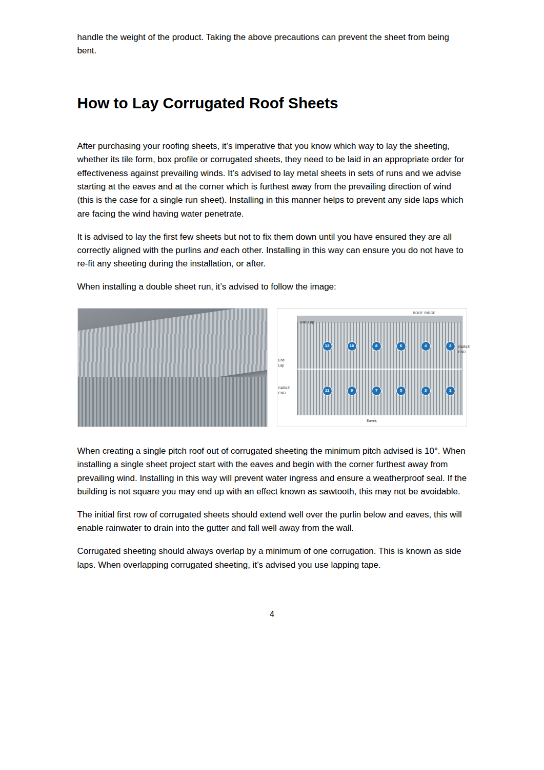handle the weight of the product. Taking the above precautions can prevent the sheet from being bent.
How to Lay Corrugated Roof Sheets
After purchasing your roofing sheets, it’s imperative that you know which way to lay the sheeting, whether its tile form, box profile or corrugated sheets, they need to be laid in an appropriate order for effectiveness against prevailing winds. It’s advised to lay metal sheets in sets of runs and we advise starting at the eaves and at the corner which is furthest away from the prevailing direction of wind (this is the case for a single run sheet). Installing in this manner helps to prevent any side laps which are facing the wind having water penetrate.
It is advised to lay the first few sheets but not to fix them down until you have ensured they are all correctly aligned with the purlins and each other. Installing in this way can ensure you do not have to re-fit any sheeting during the installation, or after.
When installing a double sheet run, it’s advised to follow the image:
2
4
6
8
10
12
1
3
5
7
9
11
ROOF RIDGE Side Lap End
Lap GABLE
END GABLE
END Eaves
When creating a single pitch roof out of corrugated sheeting the minimum pitch advised is 10°. When installing a single sheet project start with the eaves and begin with the corner furthest away from prevailing wind. Installing in this way will prevent water ingress and ensure a weatherproof seal. If the building is not square you may end up with an effect known as sawtooth, this may not be avoidable.
The initial first row of corrugated sheets should extend well over the purlin below and eaves, this will enable rainwater to drain into the gutter and fall well away from the wall.
Corrugated sheeting should always overlap by a minimum of one corrugation. This is known as side laps. When overlapping corrugated sheeting, it’s advised you use lapping tape.
4